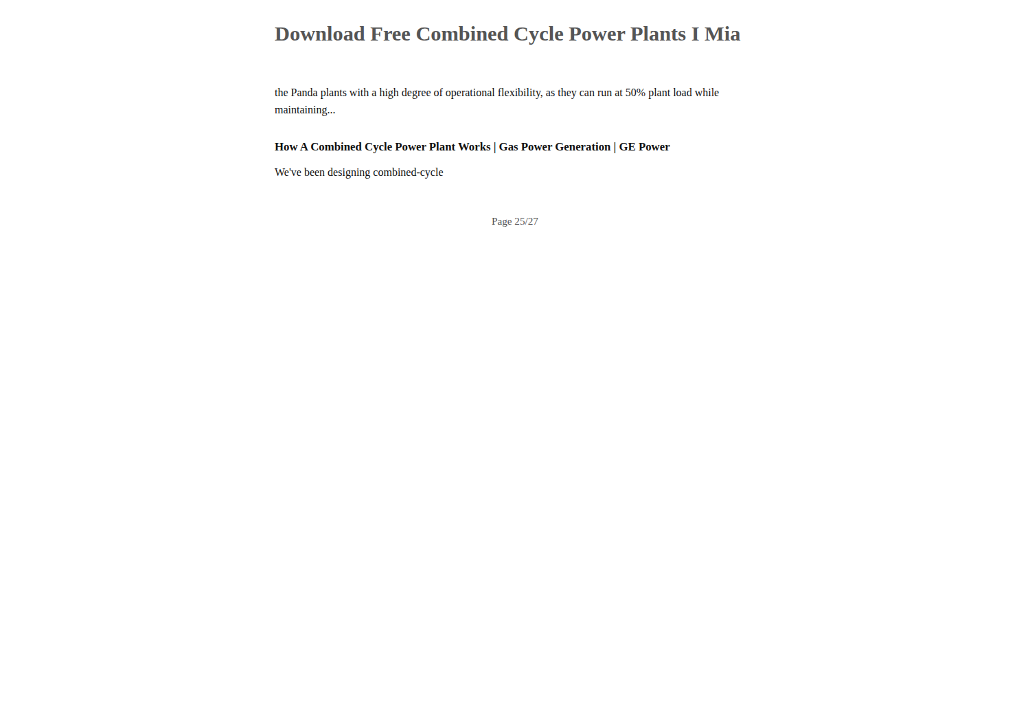Download Free Combined Cycle Power Plants I Mia
the Panda plants with a high degree of operational flexibility, as they can run at 50% plant load while maintaining...
How A Combined Cycle Power Plant Works | Gas Power Generation | GE Power
We've been designing combined-cycle
Page 25/27